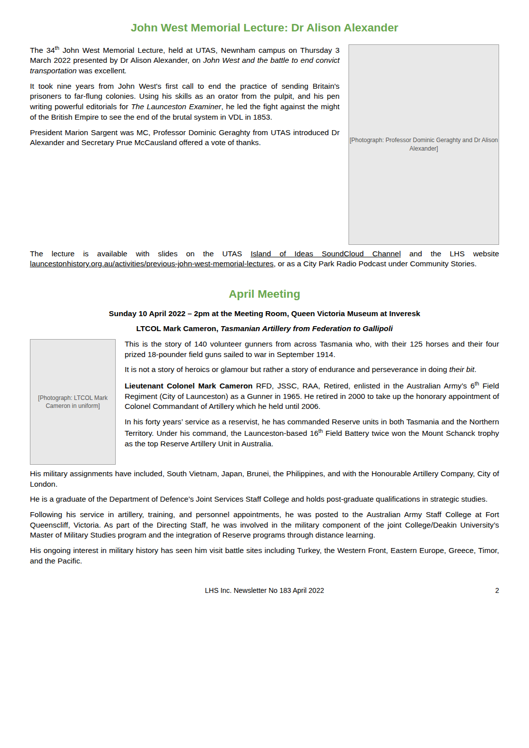John West Memorial Lecture: Dr Alison Alexander
[Photograph: Professor Dominic Geraghty and Dr Alison Alexander]
The 34th John West Memorial Lecture, held at UTAS, Newnham campus on Thursday 3 March 2022 presented by Dr Alison Alexander, on John West and the battle to end convict transportation was excellent.
It took nine years from John West's first call to end the practice of sending Britain's prisoners to far-flung colonies. Using his skills as an orator from the pulpit, and his pen writing powerful editorials for The Launceston Examiner, he led the fight against the might of the British Empire to see the end of the brutal system in VDL in 1853.
President Marion Sargent was MC, Professor Dominic Geraghty from UTAS introduced Dr Alexander and Secretary Prue McCausland offered a vote of thanks.
The lecture is available with slides on the UTAS Island of Ideas SoundCloud Channel and the LHS website launcestonhistory.org.au/activities/previous-john-west-memorial-lectures, or as a City Park Radio Podcast under Community Stories.
April Meeting
Sunday 10 April 2022 – 2pm at the Meeting Room, Queen Victoria Museum at Inveresk
LTCOL Mark Cameron, Tasmanian Artillery from Federation to Gallipoli
[Photograph: LTCOL Mark Cameron in uniform]
This is the story of 140 volunteer gunners from across Tasmania who, with their 125 horses and their four prized 18-pounder field guns sailed to war in September 1914.
It is not a story of heroics or glamour but rather a story of endurance and perseverance in doing their bit.
Lieutenant Colonel Mark Cameron RFD, JSSC, RAA, Retired, enlisted in the Australian Army’s 6th Field Regiment (City of Launceston) as a Gunner in 1965. He retired in 2000 to take up the honorary appointment of Colonel Commandant of Artillery which he held until 2006.
In his forty years’ service as a reservist, he has commanded Reserve units in both Tasmania and the Northern Territory. Under his command, the Launceston-based 16th Field Battery twice won the Mount Schanck trophy as the top Reserve Artillery Unit in Australia.
His military assignments have included, South Vietnam, Japan, Brunei, the Philippines, and with the Honourable Artillery Company, City of London.
He is a graduate of the Department of Defence’s Joint Services Staff College and holds post-graduate qualifications in strategic studies.
Following his service in artillery, training, and personnel appointments, he was posted to the Australian Army Staff College at Fort Queenscliff, Victoria. As part of the Directing Staff, he was involved in the military component of the joint College/Deakin University’s Master of Military Studies program and the integration of Reserve programs through distance learning.
His ongoing interest in military history has seen him visit battle sites including Turkey, the Western Front, Eastern Europe, Greece, Timor, and the Pacific.
LHS Inc. Newsletter No 183 April 2022 2